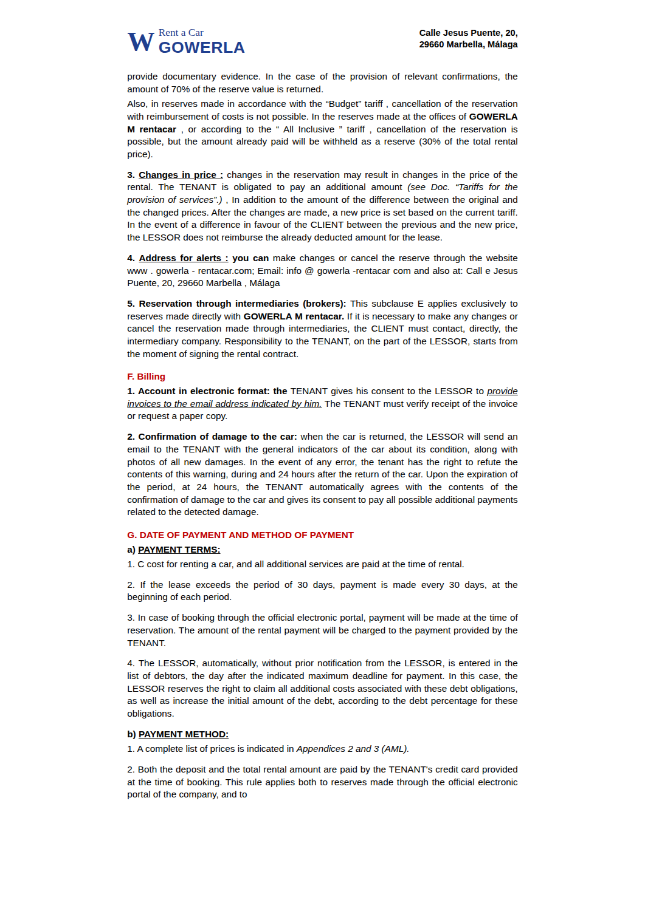W Rent a Car GOWERLA
Calle Jesus Puente, 20,
29660 Marbella, Málaga
provide documentary evidence. In the case of the provision of relevant confirmations, the amount of 70% of the reserve value is returned.
Also, in reserves made in accordance with the “Budget” tariff , cancellation of the reservation with reimbursement of costs is not possible. In the reserves made at the offices of GOWERLA M rentacar , or according to the “ All Inclusive ” tariff , cancellation of the reservation is possible, but the amount already paid will be withheld as a reserve (30% of the total rental price).
3. Changes in price : changes in the reservation may result in changes in the price of the rental. The TENANT is obligated to pay an additional amount (see Doc. “Tariffs for the provision of services”.) , In addition to the amount of the difference between the original and the changed prices. After the changes are made, a new price is set based on the current tariff. In the event of a difference in favour of the CLIENT between the previous and the new price, the LESSOR does not reimburse the already deducted amount for the lease.
4. Address for alerts : you can make changes or cancel the reserve through the website www . gowerla - rentacar.com; Email: info @ gowerla -rentacar com and also at: Call e Jesus Puente, 20, 29660 Marbella , Málaga
5. Reservation through intermediaries (brokers): This subclause E applies exclusively to reserves made directly with GOWERLA M rentacar. If it is necessary to make any changes or cancel the reservation made through intermediaries, the CLIENT must contact, directly, the intermediary company. Responsibility to the TENANT, on the part of the LESSOR, starts from the moment of signing the rental contract.
F. Billing
1. Account in electronic format: the TENANT gives his consent to the LESSOR to provide invoices to the email address indicated by him. The TENANT must verify receipt of the invoice or request a paper copy.
2. Confirmation of damage to the car: when the car is returned, the LESSOR will send an email to the TENANT with the general indicators of the car about its condition, along with photos of all new damages. In the event of any error, the tenant has the right to refute the contents of this warning, during and 24 hours after the return of the car. Upon the expiration of the period, at 24 hours, the TENANT automatically agrees with the contents of the confirmation of damage to the car and gives its consent to pay all possible additional payments related to the detected damage.
G. DATE OF PAYMENT AND METHOD OF PAYMENT
a) PAYMENT TERMS:
1. C cost for renting a car, and all additional services are paid at the time of rental.
2. If the lease exceeds the period of 30 days, payment is made every 30 days, at the beginning of each period.
3. In case of booking through the official electronic portal, payment will be made at the time of reservation. The amount of the rental payment will be charged to the payment provided by the TENANT.
4. The LESSOR, automatically, without prior notification from the LESSOR, is entered in the list of debtors, the day after the indicated maximum deadline for payment. In this case, the LESSOR reserves the right to claim all additional costs associated with these debt obligations, as well as increase the initial amount of the debt, according to the debt percentage for these obligations.
b) PAYMENT METHOD:
1. A complete list of prices is indicated in Appendices 2 and 3 (AML).
2. Both the deposit and the total rental amount are paid by the TENANT's credit card provided at the time of booking. This rule applies both to reserves made through the official electronic portal of the company, and to